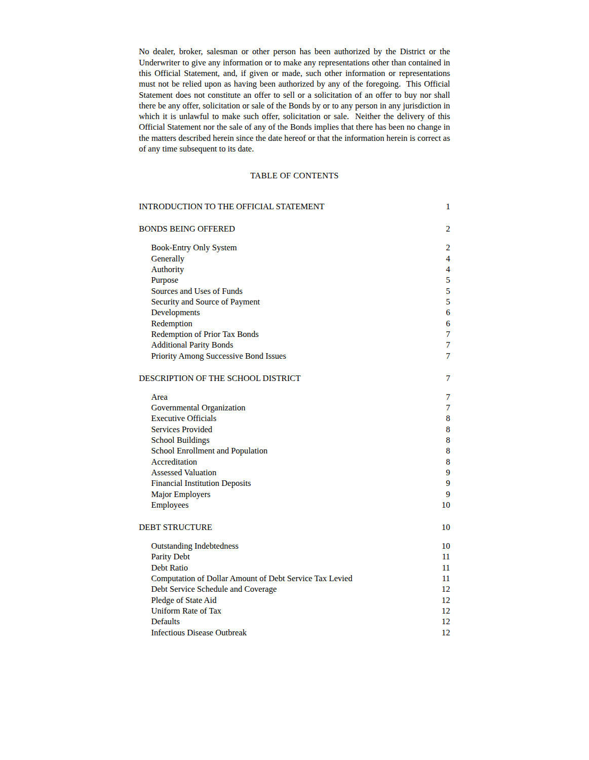No dealer, broker, salesman or other person has been authorized by the District or the Underwriter to give any information or to make any representations other than contained in this Official Statement, and, if given or made, such other information or representations must not be relied upon as having been authorized by any of the foregoing. This Official Statement does not constitute an offer to sell or a solicitation of an offer to buy nor shall there be any offer, solicitation or sale of the Bonds by or to any person in any jurisdiction in which it is unlawful to make such offer, solicitation or sale. Neither the delivery of this Official Statement nor the sale of any of the Bonds implies that there has been no change in the matters described herein since the date hereof or that the information herein is correct as of any time subsequent to its date.
TABLE OF CONTENTS
| INTRODUCTION TO THE OFFICIAL STATEMENT | 1 |
| BONDS BEING OFFERED | 2 |
| Book-Entry Only System | 2 |
| Generally | 4 |
| Authority | 4 |
| Purpose | 5 |
| Sources and Uses of Funds | 5 |
| Security and Source of Payment | 5 |
| Developments | 6 |
| Redemption | 6 |
| Redemption of Prior Tax Bonds | 7 |
| Additional Parity Bonds | 7 |
| Priority Among Successive Bond Issues | 7 |
| DESCRIPTION OF THE SCHOOL DISTRICT | 7 |
| Area | 7 |
| Governmental Organization | 7 |
| Executive Officials | 8 |
| Services Provided | 8 |
| School Buildings | 8 |
| School Enrollment and Population | 8 |
| Accreditation | 8 |
| Assessed Valuation | 9 |
| Financial Institution Deposits | 9 |
| Major Employers | 9 |
| Employees | 10 |
| DEBT STRUCTURE | 10 |
| Outstanding Indebtedness | 10 |
| Parity Debt | 11 |
| Debt Ratio | 11 |
| Computation of Dollar Amount of Debt Service Tax Levied | 11 |
| Debt Service Schedule and Coverage | 12 |
| Pledge of State Aid | 12 |
| Uniform Rate of Tax | 12 |
| Defaults | 12 |
| Infectious Disease Outbreak | 12 |